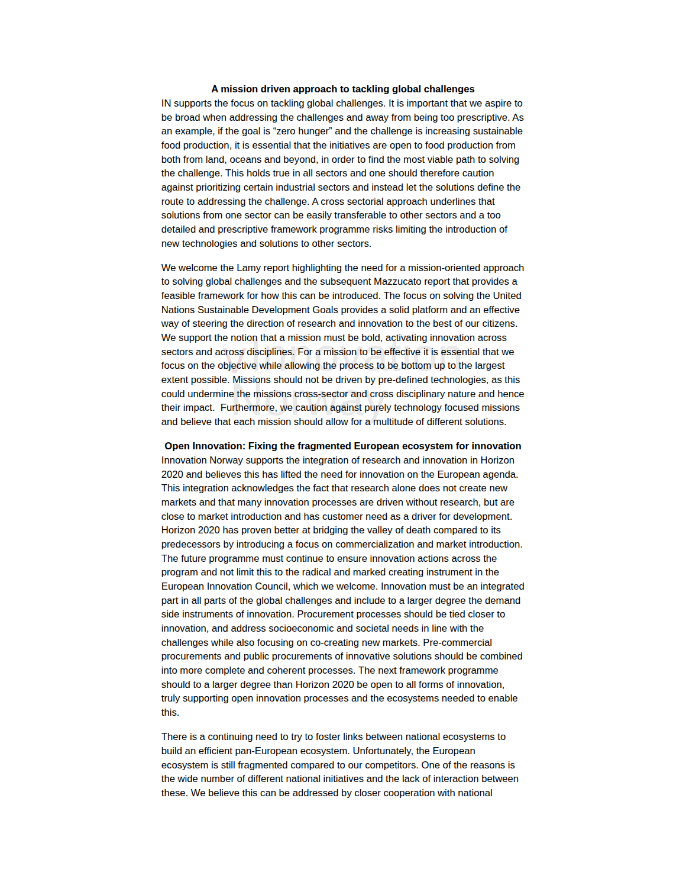VInnovation
Norway
A mission driven approach to tackling global challenges
IN supports the focus on tackling global challenges. It is important that we aspire to be broad when addressing the challenges and away from being too prescriptive. As an example, if the goal is “zero hunger” and the challenge is increasing sustainable food production, it is essential that the initiatives are open to food production from both from land, oceans and beyond, in order to find the most viable path to solving the challenge. This holds true in all sectors and one should therefore caution against prioritizing certain industrial sectors and instead let the solutions define the route to addressing the challenge. A cross sectorial approach underlines that solutions from one sector can be easily transferable to other sectors and a too detailed and prescriptive framework programme risks limiting the introduction of new technologies and solutions to other sectors.
We welcome the Lamy report highlighting the need for a mission-oriented approach to solving global challenges and the subsequent Mazzucato report that provides a feasible framework for how this can be introduced. The focus on solving the United Nations Sustainable Development Goals provides a solid platform and an effective way of steering the direction of research and innovation to the best of our citizens. We support the notion that a mission must be bold, activating innovation across sectors and across disciplines. For a mission to be effective it is essential that we focus on the objective while allowing the process to be bottom up to the largest extent possible. Missions should not be driven by pre-defined technologies, as this could undermine the missions cross-sector and cross disciplinary nature and hence their impact. Furthermore, we caution against purely technology focused missions and believe that each mission should allow for a multitude of different solutions.
Open Innovation: Fixing the fragmented European ecosystem for innovation
Innovation Norway supports the integration of research and innovation in Horizon 2020 and believes this has lifted the need for innovation on the European agenda. This integration acknowledges the fact that research alone does not create new markets and that many innovation processes are driven without research, but are close to market introduction and has customer need as a driver for development. Horizon 2020 has proven better at bridging the valley of death compared to its predecessors by introducing a focus on commercialization and market introduction. The future programme must continue to ensure innovation actions across the program and not limit this to the radical and marked creating instrument in the European Innovation Council, which we welcome. Innovation must be an integrated part in all parts of the global challenges and include to a larger degree the demand side instruments of innovation. Procurement processes should be tied closer to innovation, and address socioeconomic and societal needs in line with the challenges while also focusing on co-creating new markets. Pre-commercial procurements and public procurements of innovative solutions should be combined into more complete and coherent processes. The next framework programme should to a larger degree than Horizon 2020 be open to all forms of innovation, truly supporting open innovation processes and the ecosystems needed to enable this.
There is a continuing need to try to foster links between national ecosystems to build an efficient pan-European ecosystem. Unfortunately, the European ecosystem is still fragmented compared to our competitors. One of the reasons is the wide number of different national initiatives and the lack of interaction between these. We believe this can be addressed by closer cooperation with national